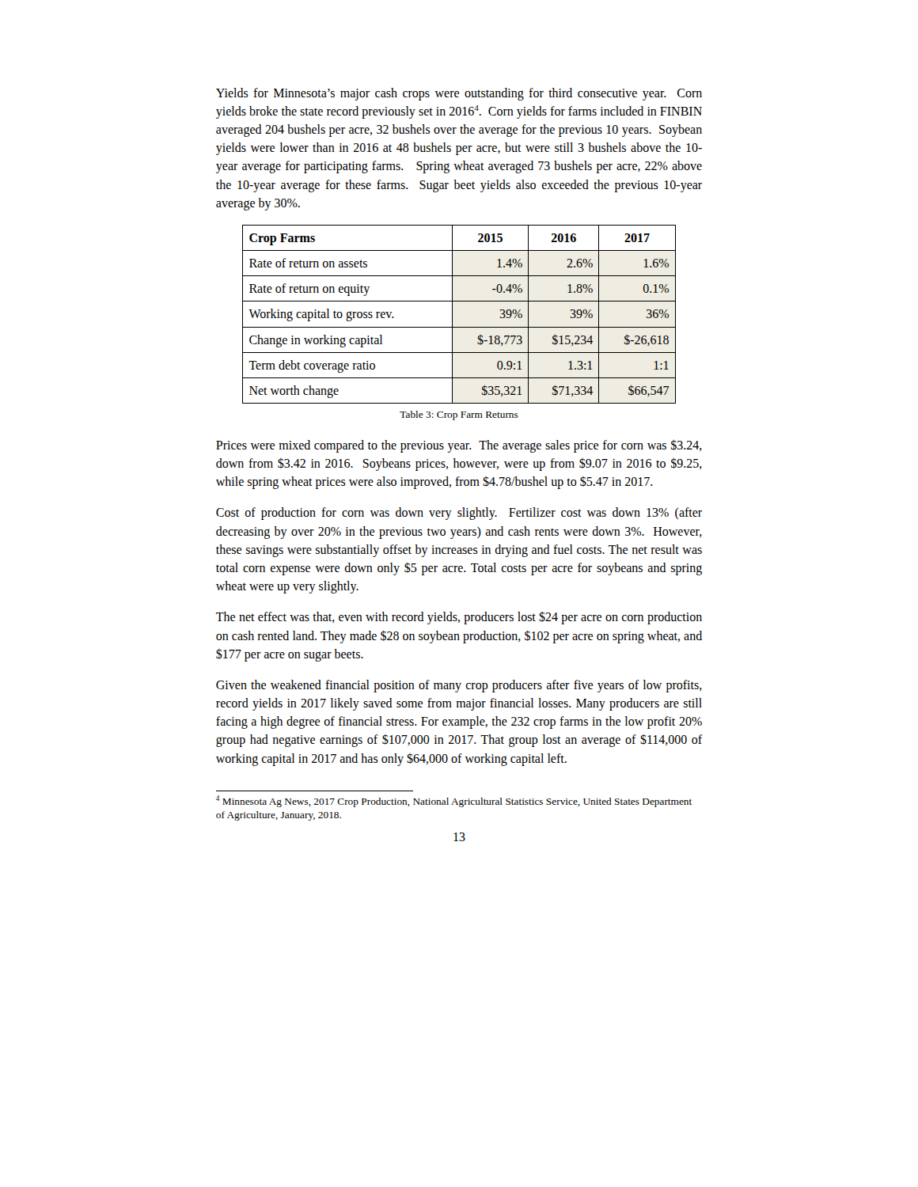Yields for Minnesota’s major cash crops were outstanding for third consecutive year. Corn yields broke the state record previously set in 20164. Corn yields for farms included in FINBIN averaged 204 bushels per acre, 32 bushels over the average for the previous 10 years. Soybean yields were lower than in 2016 at 48 bushels per acre, but were still 3 bushels above the 10-year average for participating farms. Spring wheat averaged 73 bushels per acre, 22% above the 10-year average for these farms. Sugar beet yields also exceeded the previous 10-year average by 30%.
| Crop Farms | 2015 | 2016 | 2017 |
| --- | --- | --- | --- |
| Rate of return on assets | 1.4% | 2.6% | 1.6% |
| Rate of return on equity | -0.4% | 1.8% | 0.1% |
| Working capital to gross rev. | 39% | 39% | 36% |
| Change in working capital | $-18,773 | $15,234 | $-26,618 |
| Term debt coverage ratio | 0.9:1 | 1.3:1 | 1:1 |
| Net worth change | $35,321 | $71,334 | $66,547 |
Table 3: Crop Farm Returns
Prices were mixed compared to the previous year. The average sales price for corn was $3.24, down from $3.42 in 2016. Soybeans prices, however, were up from $9.07 in 2016 to $9.25, while spring wheat prices were also improved, from $4.78/bushel up to $5.47 in 2017.
Cost of production for corn was down very slightly. Fertilizer cost was down 13% (after decreasing by over 20% in the previous two years) and cash rents were down 3%. However, these savings were substantially offset by increases in drying and fuel costs. The net result was total corn expense were down only $5 per acre. Total costs per acre for soybeans and spring wheat were up very slightly.
The net effect was that, even with record yields, producers lost $24 per acre on corn production on cash rented land. They made $28 on soybean production, $102 per acre on spring wheat, and $177 per acre on sugar beets.
Given the weakened financial position of many crop producers after five years of low profits, record yields in 2017 likely saved some from major financial losses. Many producers are still facing a high degree of financial stress. For example, the 232 crop farms in the low profit 20% group had negative earnings of $107,000 in 2017. That group lost an average of $114,000 of working capital in 2017 and has only $64,000 of working capital left.
4 Minnesota Ag News, 2017 Crop Production, National Agricultural Statistics Service, United States Department of Agriculture, January, 2018.
13